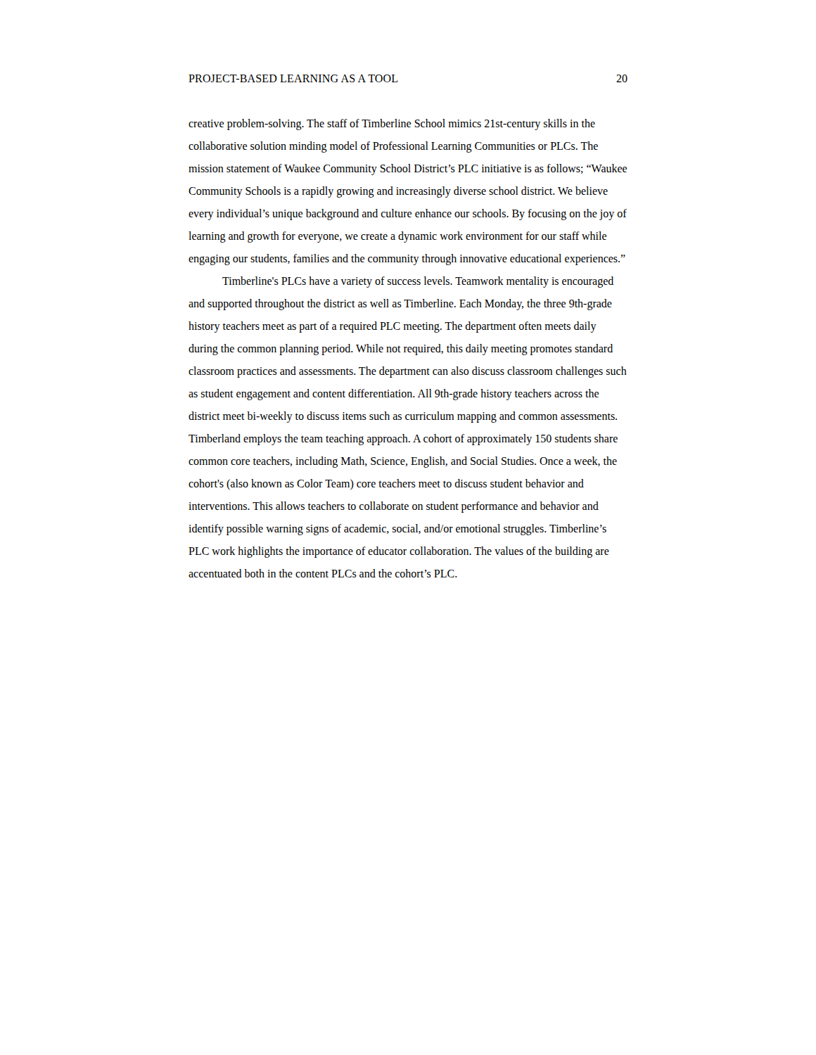Project-Based Learning as a Tool 20
creative problem-solving. The staff of Timberline School mimics 21st-century skills in the collaborative solution minding model of Professional Learning Communities or PLCs. The mission statement of Waukee Community School District’s PLC initiative is as follows; “Waukee Community Schools is a rapidly growing and increasingly diverse school district. We believe every individual’s unique background and culture enhance our schools. By focusing on the joy of learning and growth for everyone, we create a dynamic work environment for our staff while engaging our students, families and the community through innovative educational experiences.”
Timberline's PLCs have a variety of success levels. Teamwork mentality is encouraged and supported throughout the district as well as Timberline. Each Monday, the three 9th-grade history teachers meet as part of a required PLC meeting. The department often meets daily during the common planning period. While not required, this daily meeting promotes standard classroom practices and assessments. The department can also discuss classroom challenges such as student engagement and content differentiation. All 9th-grade history teachers across the district meet bi-weekly to discuss items such as curriculum mapping and common assessments. Timberland employs the team teaching approach. A cohort of approximately 150 students share common core teachers, including Math, Science, English, and Social Studies. Once a week, the cohort's (also known as Color Team) core teachers meet to discuss student behavior and interventions. This allows teachers to collaborate on student performance and behavior and identify possible warning signs of academic, social, and/or emotional struggles. Timberline’s PLC work highlights the importance of educator collaboration. The values of the building are accentuated both in the content PLCs and the cohort’s PLC.